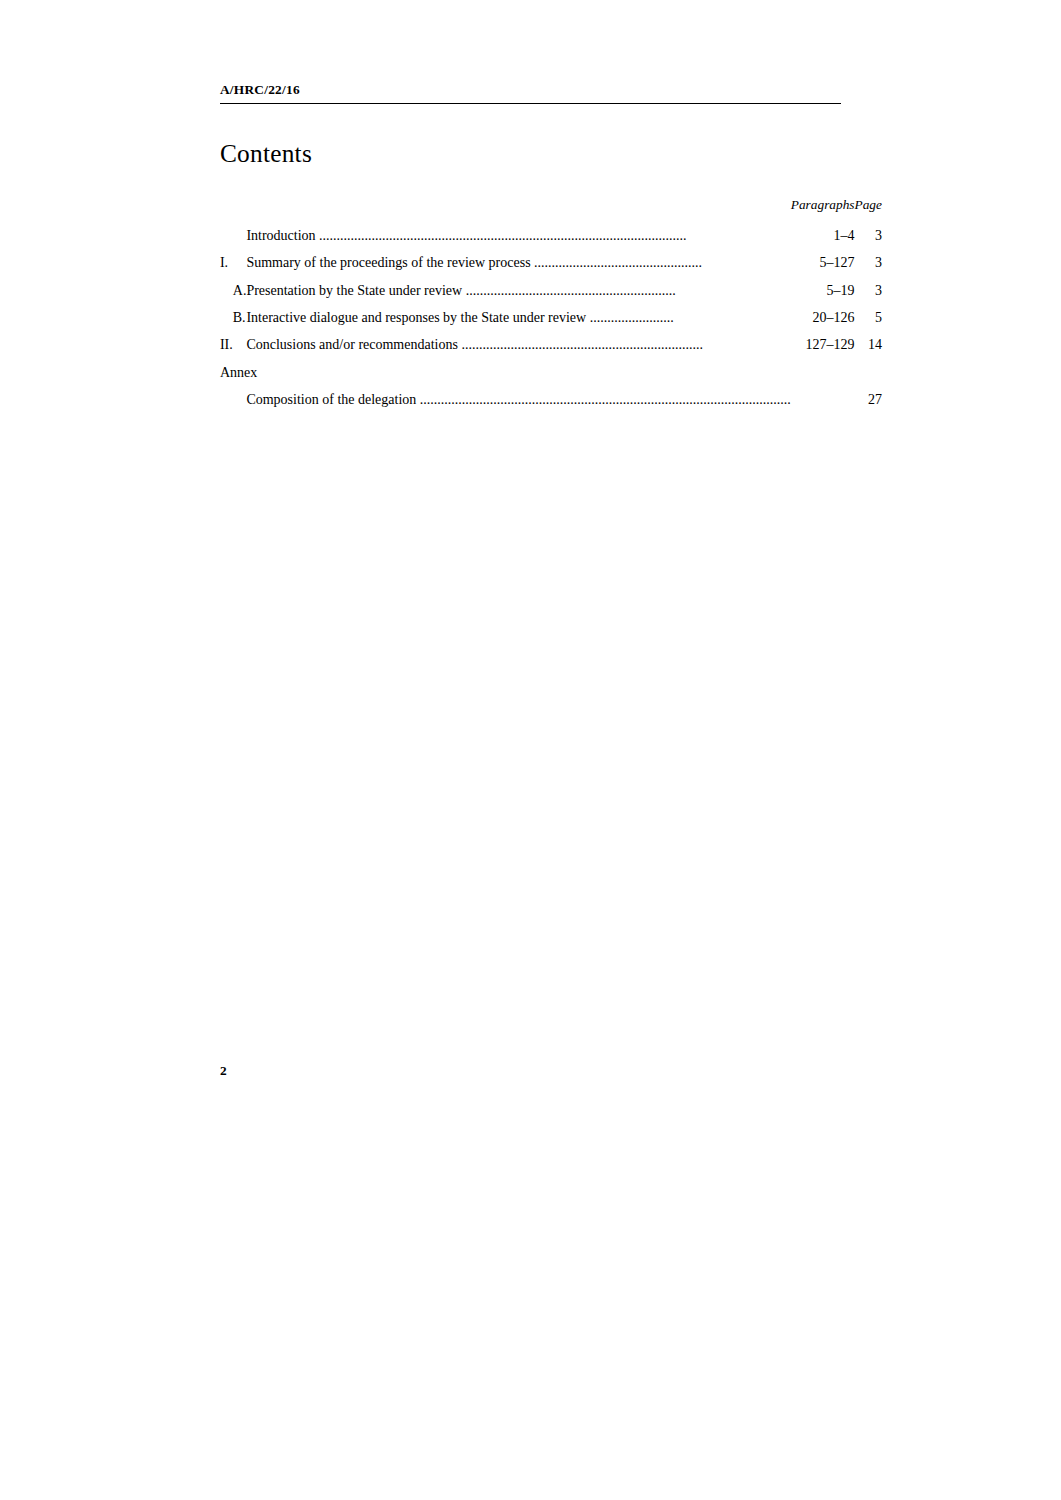A/HRC/22/16
Contents
| | Paragraphs | Page |
| --- | --- | --- |
| | | Introduction ......................................................................................................... | 1–4 | 3 |
| I. | | Summary of the proceedings of the review process ................................................ | 5–127 | 3 |
| | A. | Presentation by the State under review ............................................................ | 5–19 | 3 |
| | B. | Interactive dialogue and responses by the State under review ........................ | 20–126 | 5 |
| II. | | Conclusions and/or recommendations ..................................................................... | 127–129 | 14 |
| Annex |
| | | Composition of the delegation .......................................................................................................... | | 27 |
2